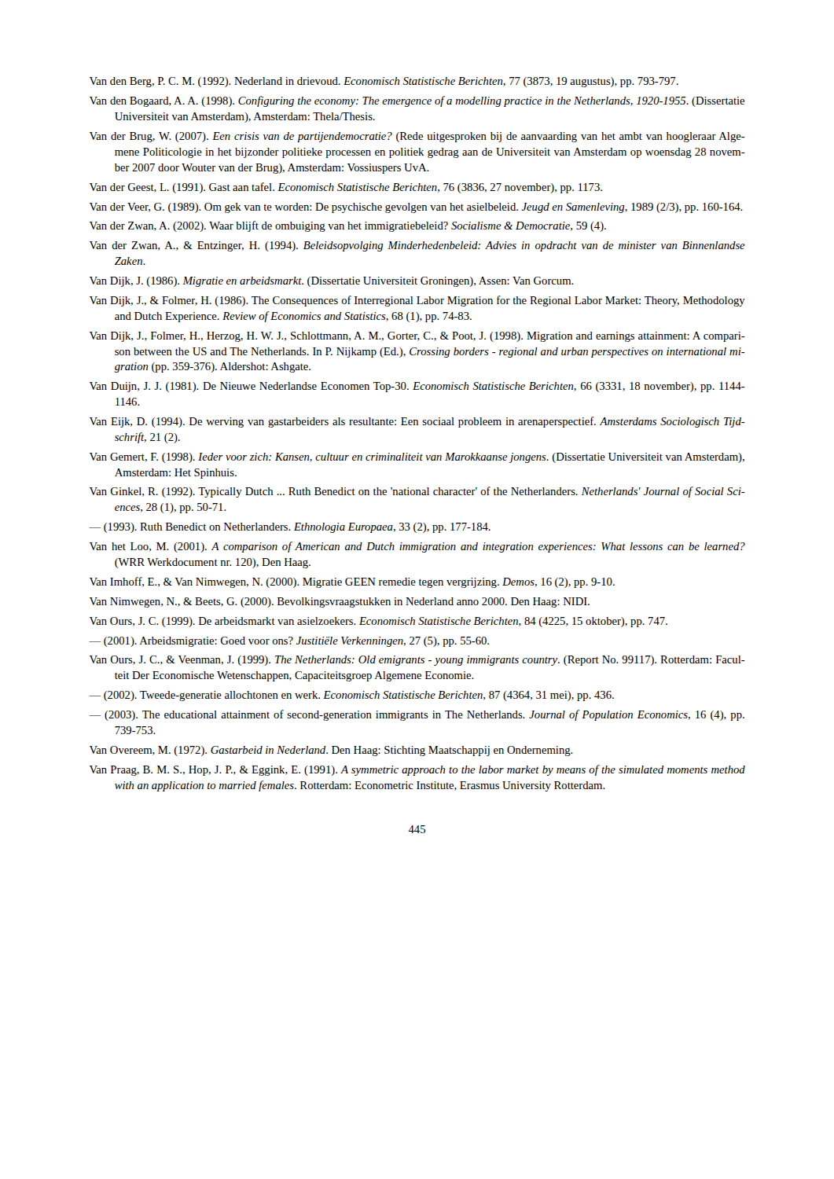Van den Berg, P. C. M. (1992). Nederland in drievoud. Economisch Statistische Berichten, 77 (3873, 19 augustus), pp. 793-797.
Van den Bogaard, A. A. (1998). Configuring the economy: The emergence of a modelling practice in the Netherlands, 1920-1955. (Dissertatie Universiteit van Amsterdam), Amsterdam: Thela/Thesis.
Van der Brug, W. (2007). Een crisis van de partijendemocratie? (Rede uitgesproken bij de aanvaarding van het ambt van hoogleraar Algemene Politicologie in het bijzonder politieke processen en politiek gedrag aan de Universiteit van Amsterdam op woensdag 28 november 2007 door Wouter van der Brug), Amsterdam: Vossiuspers UvA.
Van der Geest, L. (1991). Gast aan tafel. Economisch Statistische Berichten, 76 (3836, 27 november), pp. 1173.
Van der Veer, G. (1989). Om gek van te worden: De psychische gevolgen van het asielbeleid. Jeugd en Samenleving, 1989 (2/3), pp. 160-164.
Van der Zwan, A. (2002). Waar blijft de ombuiging van het immigratiebeleid? Socialisme & Democratie, 59 (4).
Van der Zwan, A., & Entzinger, H. (1994). Beleidsopvolging Minderhedenbeleid: Advies in opdracht van de minister van Binnenlandse Zaken.
Van Dijk, J. (1986). Migratie en arbeidsmarkt. (Dissertatie Universiteit Groningen), Assen: Van Gorcum.
Van Dijk, J., & Folmer, H. (1986). The Consequences of Interregional Labor Migration for the Regional Labor Market: Theory, Methodology and Dutch Experience. Review of Economics and Statistics, 68 (1), pp. 74-83.
Van Dijk, J., Folmer, H., Herzog, H. W. J., Schlottmann, A. M., Gorter, C., & Poot, J. (1998). Migration and earnings attainment: A comparison between the US and The Netherlands. In P. Nijkamp (Ed.), Crossing borders - regional and urban perspectives on international migration (pp. 359-376). Aldershot: Ashgate.
Van Duijn, J. J. (1981). De Nieuwe Nederlandse Economen Top-30. Economisch Statistische Berichten, 66 (3331, 18 november), pp. 1144-1146.
Van Eijk, D. (1994). De werving van gastarbeiders als resultante: Een sociaal probleem in arenaperspectief. Amsterdams Sociologisch Tijdschrift, 21 (2).
Van Gemert, F. (1998). Ieder voor zich: Kansen, cultuur en criminaliteit van Marokkaanse jongens. (Dissertatie Universiteit van Amsterdam), Amsterdam: Het Spinhuis.
Van Ginkel, R. (1992). Typically Dutch ... Ruth Benedict on the 'national character' of the Netherlanders. Netherlands' Journal of Social Sciences, 28 (1), pp. 50-71.
— (1993). Ruth Benedict on Netherlanders. Ethnologia Europaea, 33 (2), pp. 177-184.
Van het Loo, M. (2001). A comparison of American and Dutch immigration and integration experiences: What lessons can be learned? (WRR Werkdocument nr. 120), Den Haag.
Van Imhoff, E., & Van Nimwegen, N. (2000). Migratie GEEN remedie tegen vergrijzing. Demos, 16 (2), pp. 9-10.
Van Nimwegen, N., & Beets, G. (2000). Bevolkingsvraagstukken in Nederland anno 2000. Den Haag: NIDI.
Van Ours, J. C. (1999). De arbeidsmarkt van asielzoekers. Economisch Statistische Berichten, 84 (4225, 15 oktober), pp. 747.
— (2001). Arbeidsmigratie: Goed voor ons? Justitiële Verkenningen, 27 (5), pp. 55-60.
Van Ours, J. C., & Veenman, J. (1999). The Netherlands: Old emigrants - young immigrants country. (Report No. 99117). Rotterdam: Faculteit Der Economische Wetenschappen, Capaciteitsgroep Algemene Economie.
— (2002). Tweede-generatie allochtonen en werk. Economisch Statistische Berichten, 87 (4364, 31 mei), pp. 436.
— (2003). The educational attainment of second-generation immigrants in The Netherlands. Journal of Population Economics, 16 (4), pp. 739-753.
Van Overeem, M. (1972). Gastarbeid in Nederland. Den Haag: Stichting Maatschappij en Onderneming.
Van Praag, B. M. S., Hop, J. P., & Eggink, E. (1991). A symmetric approach to the labor market by means of the simulated moments method with an application to married females. Rotterdam: Econometric Institute, Erasmus University Rotterdam.
445